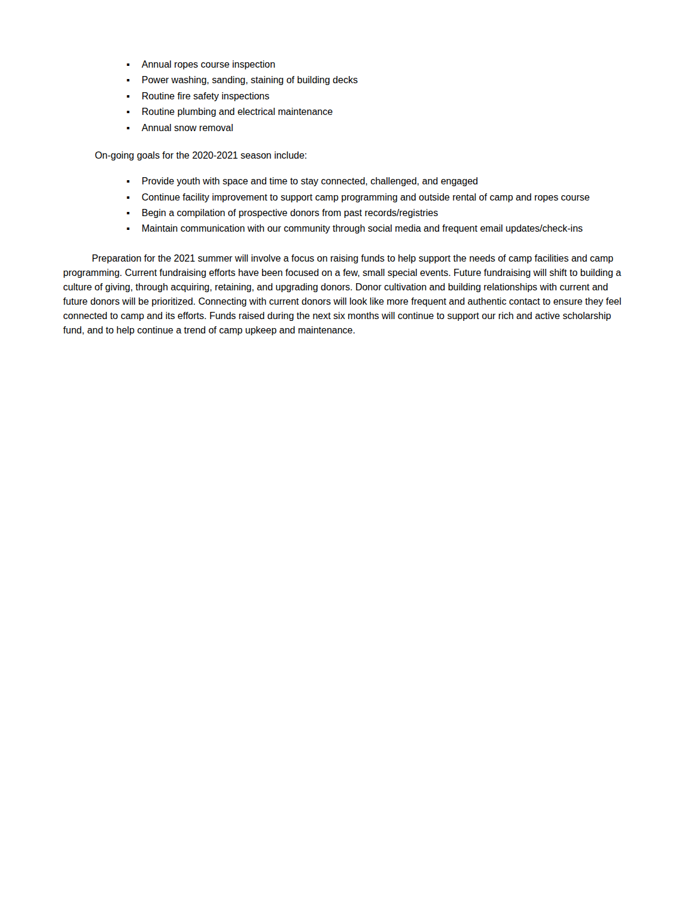Annual ropes course inspection
Power washing, sanding, staining of building decks
Routine fire safety inspections
Routine plumbing and electrical maintenance
Annual snow removal
On-going goals for the 2020-2021 season include:
Provide youth with space and time to stay connected, challenged, and engaged
Continue facility improvement to support camp programming and outside rental of camp and ropes course
Begin a compilation of prospective donors from past records/registries
Maintain communication with our community through social media and frequent email updates/check-ins
Preparation for the 2021 summer will involve a focus on raising funds to help support the needs of camp facilities and camp programming. Current fundraising efforts have been focused on a few, small special events. Future fundraising will shift to building a culture of giving, through acquiring, retaining, and upgrading donors. Donor cultivation and building relationships with current and future donors will be prioritized. Connecting with current donors will look like more frequent and authentic contact to ensure they feel connected to camp and its efforts. Funds raised during the next six months will continue to support our rich and active scholarship fund, and to help continue a trend of camp upkeep and maintenance.